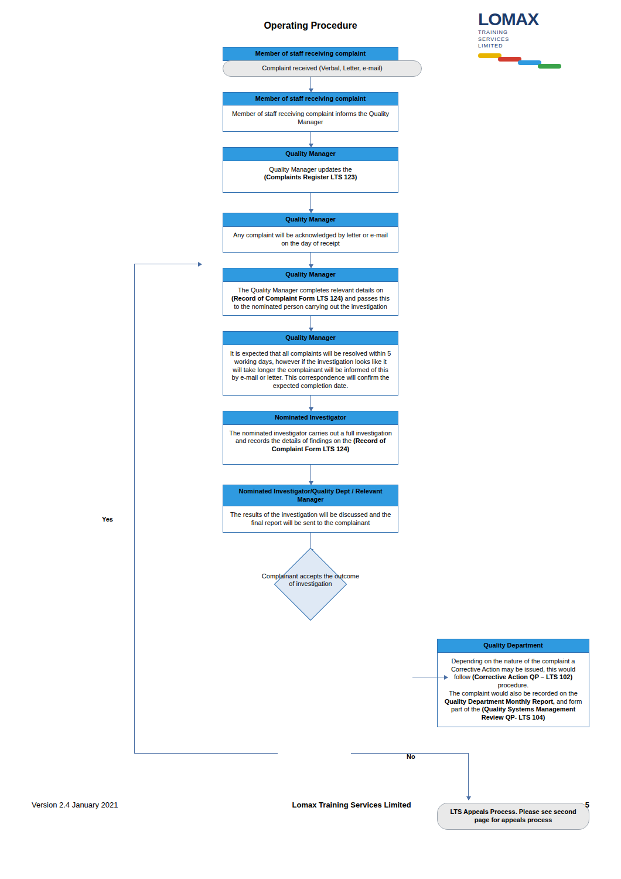LOMAX
TRAINING
SERVICES
LIMITED
Operating Procedure
Member of staff receiving complaint
Complaint received (Verbal, Letter, e-mail)
Member of staff receiving complaint
Member of staff receiving complaint informs the Quality Manager
Quality Manager
Quality Manager updates the
(Complaints Register LTS 123)
Quality Manager
Any complaint will be acknowledged by letter or e-mail on the day of receipt
Quality Manager
The Quality Manager completes relevant details on (Record of Complaint Form LTS 124) and passes this to the nominated person carrying out the investigation
Quality Manager
It is expected that all complaints will be resolved within 5 working days, however if the investigation looks like it will take longer the complainant will be informed of this by e-mail or letter. This correspondence will confirm the expected completion date.
Nominated Investigator
The nominated investigator carries out a full investigation and records the details of findings on the (Record of Complaint Form LTS 124)
Nominated Investigator/Quality Dept / Relevant Manager
The results of the investigation will be discussed and the final report will be sent to the complainant
Complainant accepts the outcome of investigation
Quality Department
Depending on the nature of the complaint a Corrective Action may be issued, this would follow (Corrective Action QP – LTS 102) procedure.
The complaint would also be recorded on the Quality Department Monthly Report, and form part of the (Quality Systems Management Review QP- LTS 104)
LTS Appeals Process. Please see second page for appeals process
Yes
No
Version 2.4 January 2021
Lomax Training Services Limited
5